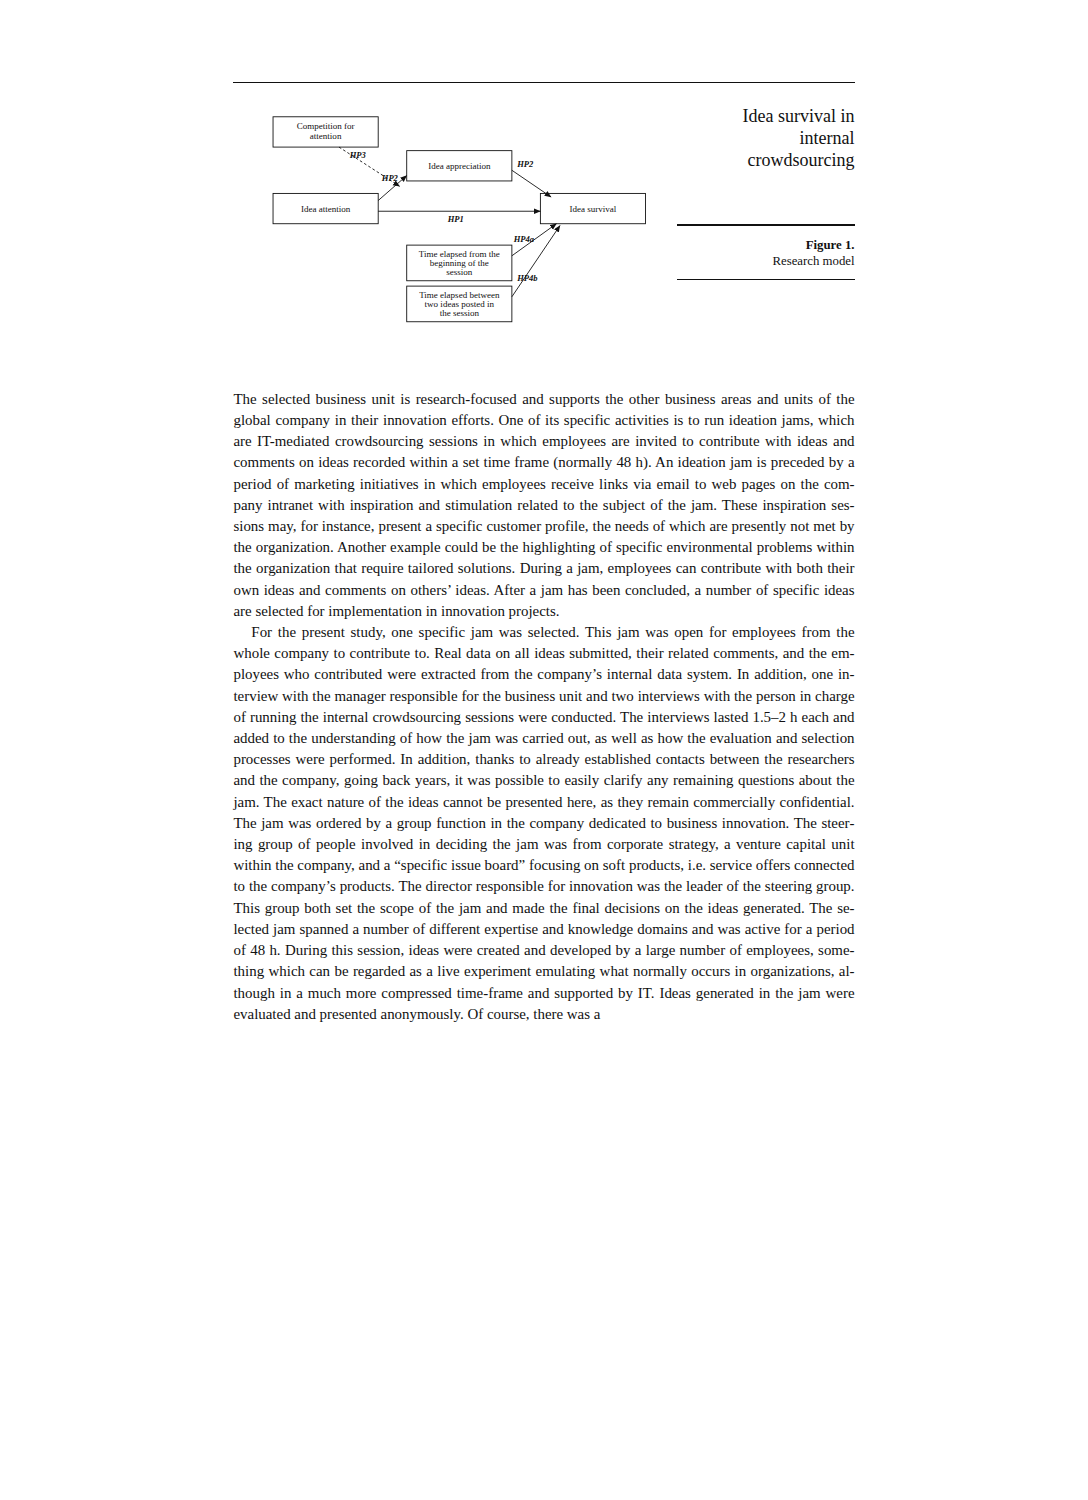Competition for attention Idea appreciation Idea attention Idea survival Time elapsed from the beginning of the session Time elapsed between two ideas posted in the session HP3 HP2 HP2 HP1 HP4a HP4b
Idea survival in
internal
crowdsourcing
Figure 1.
Research model
The selected business unit is research-focused and supports the other business areas and units of the global company in their innovation efforts. One of its specific activities is to run ideation jams, which are IT-mediated crowdsourcing sessions in which employees are invited to contribute with ideas and comments on ideas recorded within a set time frame (normally 48 h). An ideation jam is preceded by a period of marketing initiatives in which employees receive links via email to web pages on the company intranet with inspiration and stimulation related to the subject of the jam. These inspiration sessions may, for instance, present a specific customer profile, the needs of which are presently not met by the organization. Another example could be the highlighting of specific environmental problems within the organization that require tailored solutions. During a jam, employees can contribute with both their own ideas and comments on others’ ideas. After a jam has been concluded, a number of specific ideas are selected for implementation in innovation projects.
For the present study, one specific jam was selected. This jam was open for employees from the whole company to contribute to. Real data on all ideas submitted, their related comments, and the employees who contributed were extracted from the company’s internal data system. In addition, one interview with the manager responsible for the business unit and two interviews with the person in charge of running the internal crowdsourcing sessions were conducted. The interviews lasted 1.5–2 h each and added to the understanding of how the jam was carried out, as well as how the evaluation and selection processes were performed. In addition, thanks to already established contacts between the researchers and the company, going back years, it was possible to easily clarify any remaining questions about the jam. The exact nature of the ideas cannot be presented here, as they remain commercially confidential. The jam was ordered by a group function in the company dedicated to business innovation. The steering group of people involved in deciding the jam was from corporate strategy, a venture capital unit within the company, and a “specific issue board” focusing on soft products, i.e. service offers connected to the company’s products. The director responsible for innovation was the leader of the steering group. This group both set the scope of the jam and made the final decisions on the ideas generated. The selected jam spanned a number of different expertise and knowledge domains and was active for a period of 48 h. During this session, ideas were created and developed by a large number of employees, something which can be regarded as a live experiment emulating what normally occurs in organizations, although in a much more compressed time-frame and supported by IT. Ideas generated in the jam were evaluated and presented anonymously. Of course, there was a